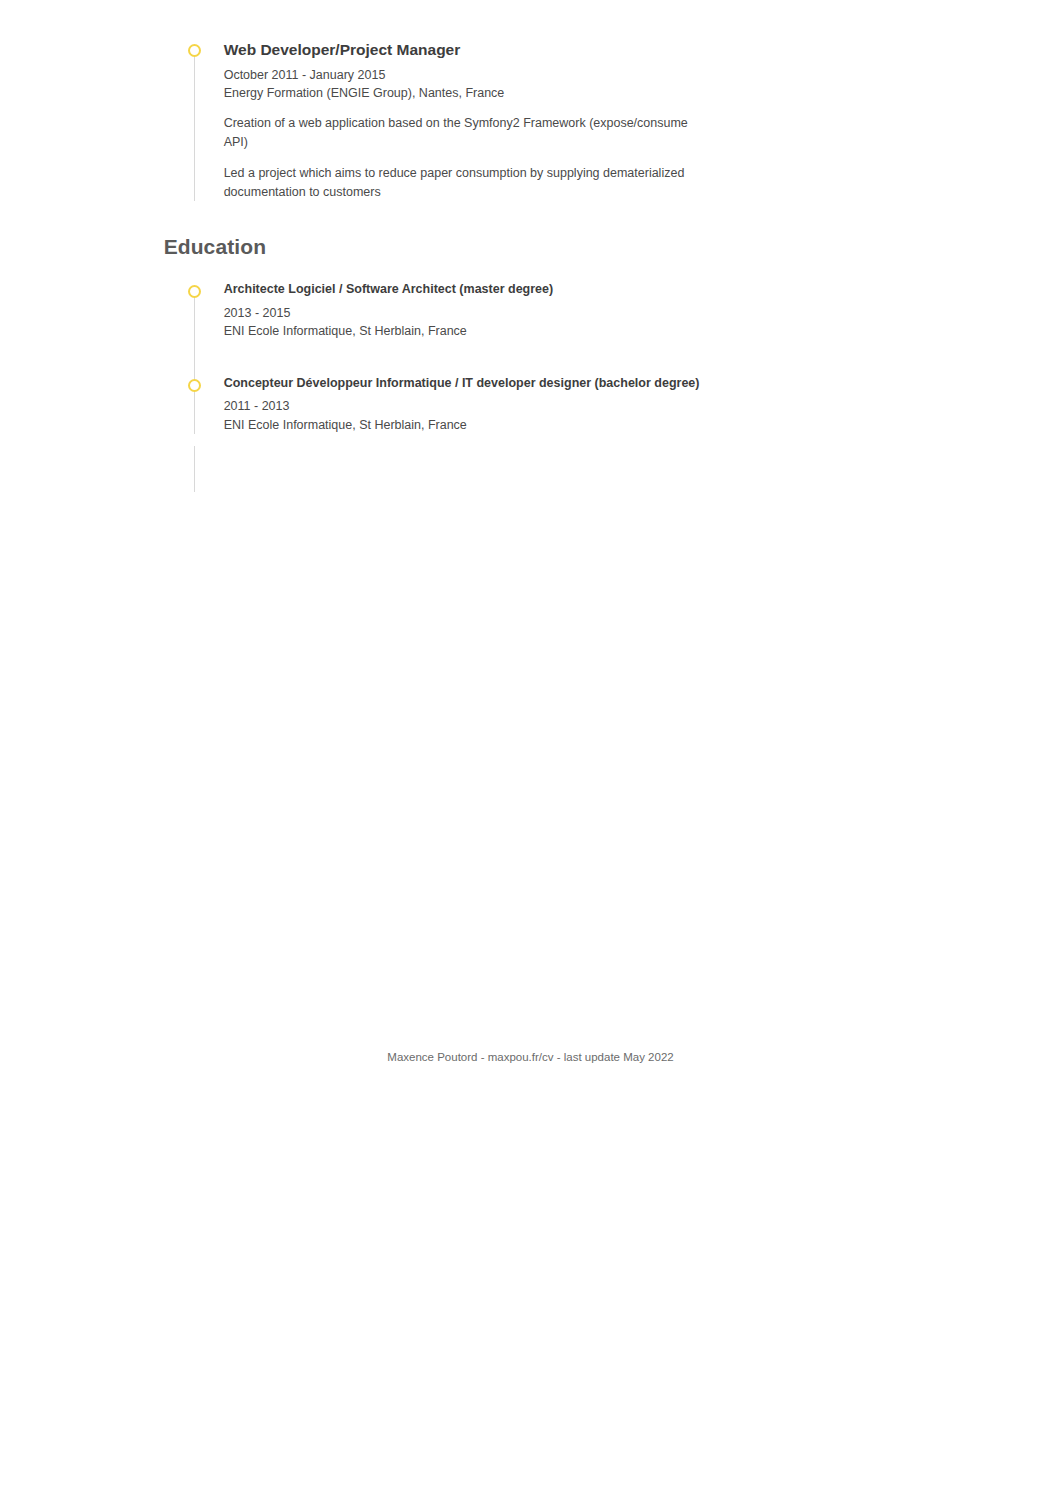Web Developer/Project Manager
October 2011 - January 2015
Energy Formation (ENGIE Group), Nantes, France
Creation of a web application based on the Symfony2 Framework (expose/consume API)
Led a project which aims to reduce paper consumption by supplying dematerialized documentation to customers
Education
Architecte Logiciel / Software Architect (master degree)
2013 - 2015
ENI Ecole Informatique, St Herblain, France
Concepteur Développeur Informatique / IT developer designer (bachelor degree)
2011 - 2013
ENI Ecole Informatique, St Herblain, France
Maxence Poutord - maxpou.fr/cv - last update May 2022